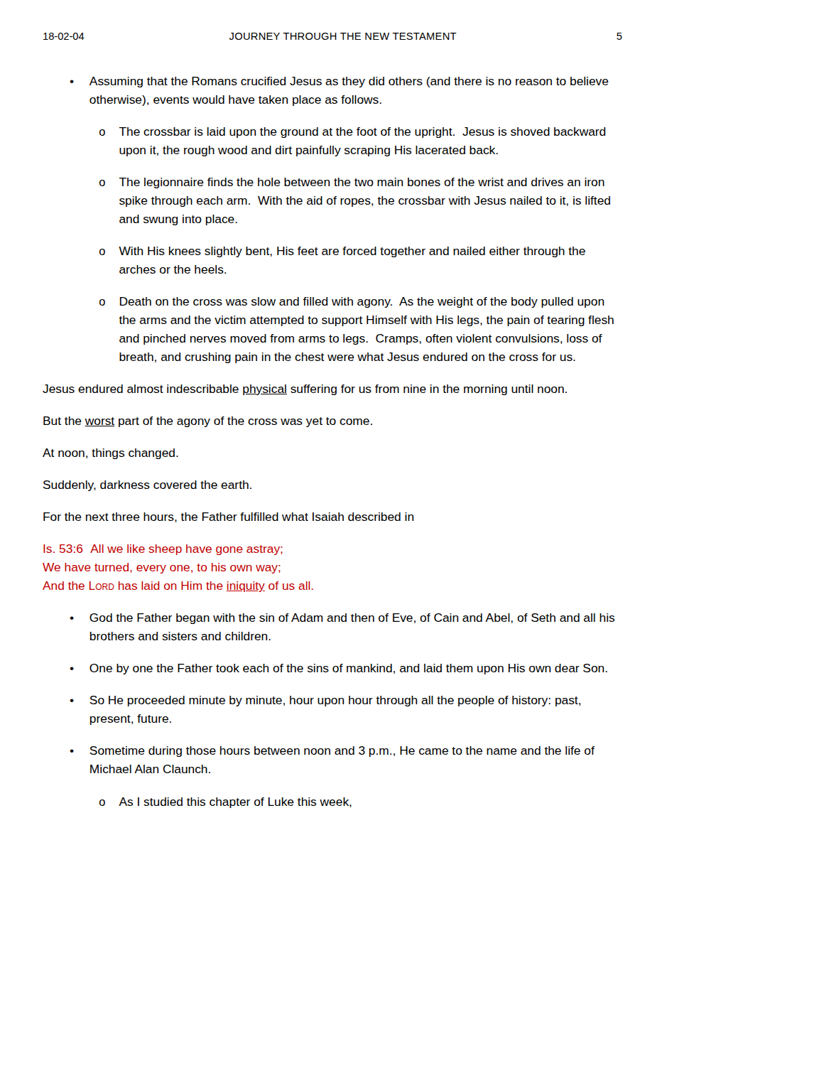18-02-04 JOURNEY THROUGH THE NEW TESTAMENT 5
Assuming that the Romans crucified Jesus as they did others (and there is no reason to believe otherwise), events would have taken place as follows.
The crossbar is laid upon the ground at the foot of the upright. Jesus is shoved backward upon it, the rough wood and dirt painfully scraping His lacerated back.
The legionnaire finds the hole between the two main bones of the wrist and drives an iron spike through each arm. With the aid of ropes, the crossbar with Jesus nailed to it, is lifted and swung into place.
With His knees slightly bent, His feet are forced together and nailed either through the arches or the heels.
Death on the cross was slow and filled with agony. As the weight of the body pulled upon the arms and the victim attempted to support Himself with His legs, the pain of tearing flesh and pinched nerves moved from arms to legs. Cramps, often violent convulsions, loss of breath, and crushing pain in the chest were what Jesus endured on the cross for us.
Jesus endured almost indescribable physical suffering for us from nine in the morning until noon.
But the worst part of the agony of the cross was yet to come.
At noon, things changed.
Suddenly, darkness covered the earth.
For the next three hours, the Father fulfilled what Isaiah described in
Is. 53:6 All we like sheep have gone astray;
We have turned, every one, to his own way;
And the Lord has laid on Him the iniquity of us all.
God the Father began with the sin of Adam and then of Eve, of Cain and Abel, of Seth and all his brothers and sisters and children.
One by one the Father took each of the sins of mankind, and laid them upon His own dear Son.
So He proceeded minute by minute, hour upon hour through all the people of history: past, present, future.
Sometime during those hours between noon and 3 p.m., He came to the name and the life of Michael Alan Claunch.
As I studied this chapter of Luke this week,